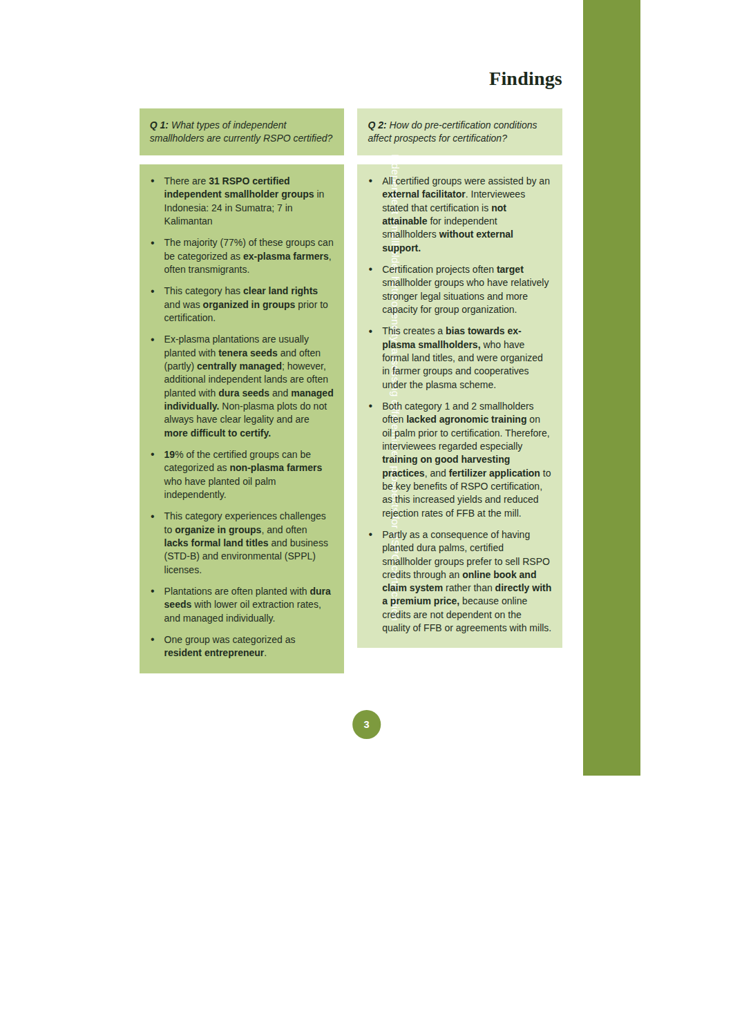Independent smallholder heterogeneity: assessing differentiated prospects for RSPO certification
Findings
Q 1: What types of independent smallholders are currently RSPO certified?
There are 31 RSPO certified independent smallholder groups in Indonesia: 24 in Sumatra; 7 in Kalimantan
The majority (77%) of these groups can be categorized as ex-plasma farmers, often transmigrants.
This category has clear land rights and was organized in groups prior to certification.
Ex-plasma plantations are usually planted with tenera seeds and often (partly) centrally managed; however, additional independent lands are often planted with dura seeds and managed individually. Non-plasma plots do not always have clear legality and are more difficult to certify.
19% of the certified groups can be categorized as non-plasma farmers who have planted oil palm independently.
This category experiences challenges to organize in groups, and often lacks formal land titles and business (STD-B) and environmental (SPPL) licenses.
Plantations are often planted with dura seeds with lower oil extraction rates, and managed individually.
One group was categorized as resident entrepreneur.
Q 2: How do pre-certification conditions affect prospects for certification?
All certified groups were assisted by an external facilitator. Interviewees stated that certification is not attainable for independent smallholders without external support.
Certification projects often target smallholder groups who have relatively stronger legal situations and more capacity for group organization.
This creates a bias towards ex-plasma smallholders, who have formal land titles, and were organized in farmer groups and cooperatives under the plasma scheme.
Both category 1 and 2 smallholders often lacked agronomic training on oil palm prior to certification. Therefore, interviewees regarded especially training on good harvesting practices, and fertilizer application to be key benefits of RSPO certification, as this increased yields and reduced rejection rates of FFB at the mill.
Partly as a consequence of having planted dura palms, certified smallholder groups prefer to sell RSPO credits through an online book and claim system rather than directly with a premium price, because online credits are not dependent on the quality of FFB or agreements with mills.
3